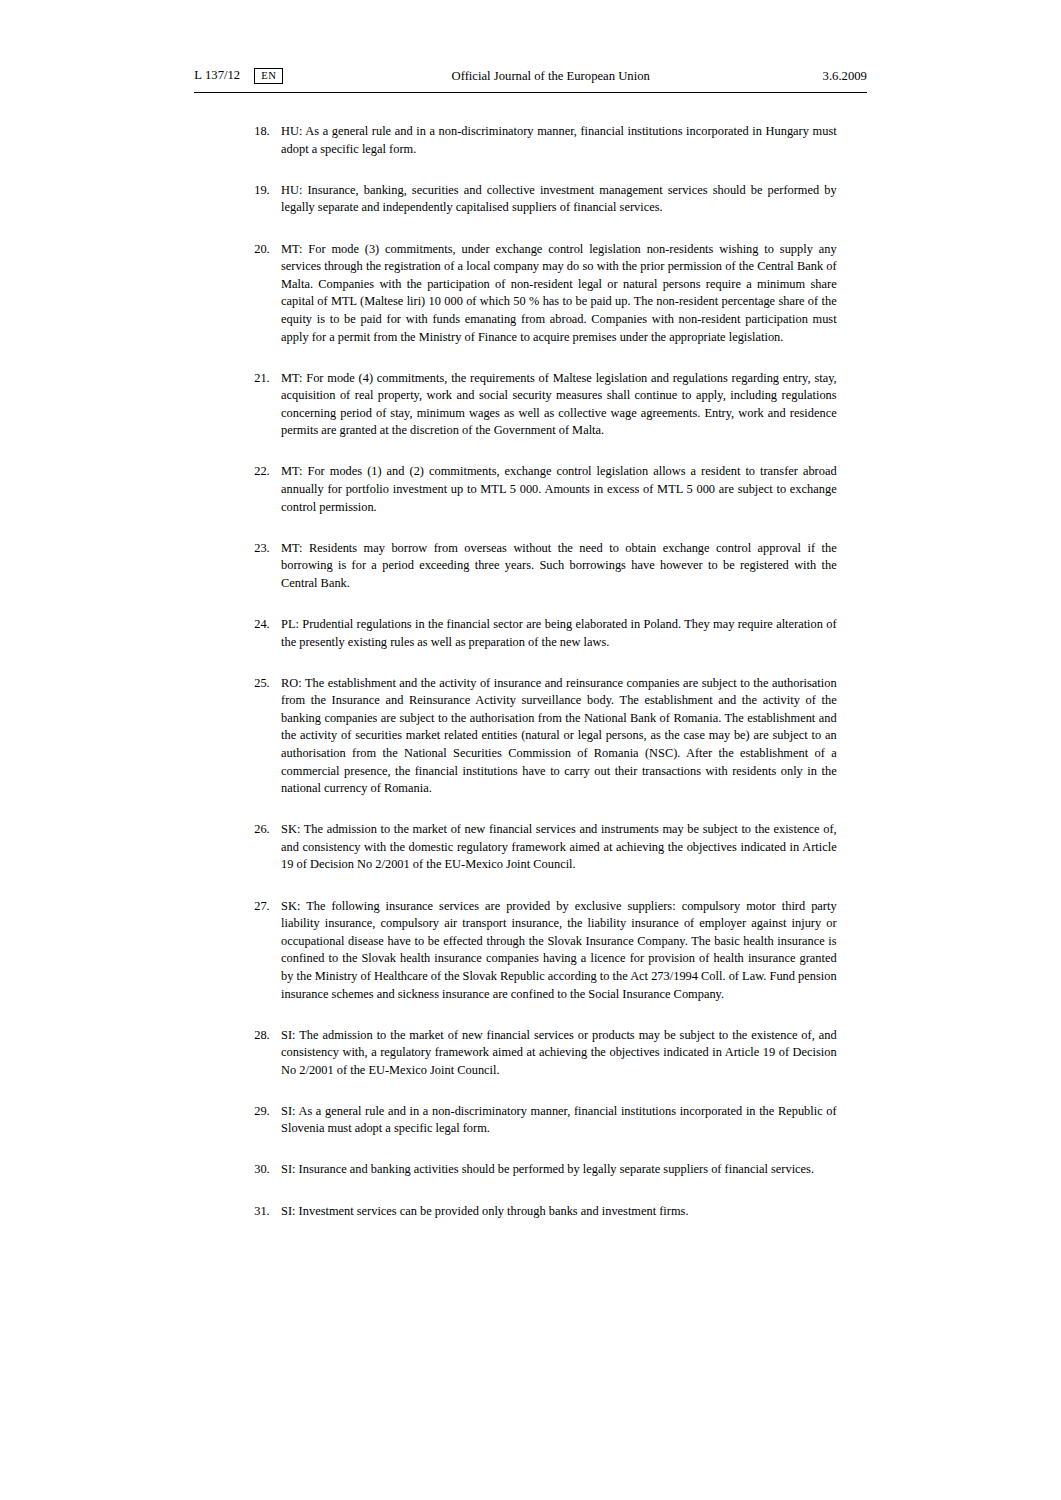L 137/12EN
Official Journal of the European Union
3.6.2009
18. HU: As a general rule and in a non-discriminatory manner, financial institutions incorporated in Hungary must adopt a specific legal form.
19. HU: Insurance, banking, securities and collective investment management services should be performed by legally separate and independently capitalised suppliers of financial services.
20. MT: For mode (3) commitments, under exchange control legislation non-residents wishing to supply any services through the registration of a local company may do so with the prior permission of the Central Bank of Malta. Companies with the participation of non-resident legal or natural persons require a minimum share capital of MTL (Maltese liri) 10 000 of which 50 % has to be paid up. The non-resident percentage share of the equity is to be paid for with funds emanating from abroad. Companies with non-resident participation must apply for a permit from the Ministry of Finance to acquire premises under the appropriate legislation.
21. MT: For mode (4) commitments, the requirements of Maltese legislation and regulations regarding entry, stay, acquisition of real property, work and social security measures shall continue to apply, including regulations concerning period of stay, minimum wages as well as collective wage agreements. Entry, work and residence permits are granted at the discretion of the Government of Malta.
22. MT: For modes (1) and (2) commitments, exchange control legislation allows a resident to transfer abroad annually for portfolio investment up to MTL 5 000. Amounts in excess of MTL 5 000 are subject to exchange control permission.
23. MT: Residents may borrow from overseas without the need to obtain exchange control approval if the borrowing is for a period exceeding three years. Such borrowings have however to be registered with the Central Bank.
24. PL: Prudential regulations in the financial sector are being elaborated in Poland. They may require alteration of the presently existing rules as well as preparation of the new laws.
25. RO: The establishment and the activity of insurance and reinsurance companies are subject to the authorisation from the Insurance and Reinsurance Activity surveillance body. The establishment and the activity of the banking companies are subject to the authorisation from the National Bank of Romania. The establishment and the activity of securities market related entities (natural or legal persons, as the case may be) are subject to an authorisation from the National Securities Commission of Romania (NSC). After the establishment of a commercial presence, the financial institutions have to carry out their transactions with residents only in the national currency of Romania.
26. SK: The admission to the market of new financial services and instruments may be subject to the existence of, and consistency with the domestic regulatory framework aimed at achieving the objectives indicated in Article 19 of Decision No 2/2001 of the EU-Mexico Joint Council.
27. SK: The following insurance services are provided by exclusive suppliers: compulsory motor third party liability insurance, compulsory air transport insurance, the liability insurance of employer against injury or occupational disease have to be effected through the Slovak Insurance Company. The basic health insurance is confined to the Slovak health insurance companies having a licence for provision of health insurance granted by the Ministry of Healthcare of the Slovak Republic according to the Act 273/1994 Coll. of Law. Fund pension insurance schemes and sickness insurance are confined to the Social Insurance Company.
28. SI: The admission to the market of new financial services or products may be subject to the existence of, and consistency with, a regulatory framework aimed at achieving the objectives indicated in Article 19 of Decision No 2/2001 of the EU-Mexico Joint Council.
29. SI: As a general rule and in a non-discriminatory manner, financial institutions incorporated in the Republic of Slovenia must adopt a specific legal form.
30. SI: Insurance and banking activities should be performed by legally separate suppliers of financial services.
31. SI: Investment services can be provided only through banks and investment firms.